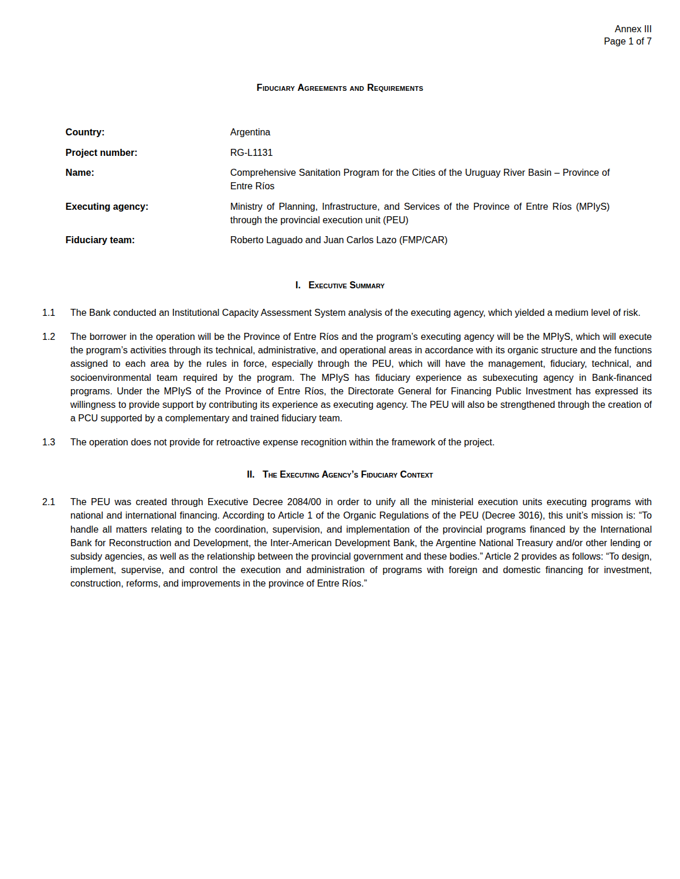Annex III
Page 1 of 7
Fiduciary Agreements and Requirements
| Country: | Argentina |
| Project number: | RG-L1131 |
| Name: | Comprehensive Sanitation Program for the Cities of the Uruguay River Basin – Province of Entre Ríos |
| Executing agency: | Ministry of Planning, Infrastructure, and Services of the Province of Entre Ríos (MPIyS) through the provincial execution unit (PEU) |
| Fiduciary team: | Roberto Laguado and Juan Carlos Lazo (FMP/CAR) |
I. Executive Summary
1.1
The Bank conducted an Institutional Capacity Assessment System analysis of the executing agency, which yielded a medium level of risk.
1.2
The borrower in the operation will be the Province of Entre Ríos and the program’s executing agency will be the MPIyS, which will execute the program’s activities through its technical, administrative, and operational areas in accordance with its organic structure and the functions assigned to each area by the rules in force, especially through the PEU, which will have the management, fiduciary, technical, and socioenvironmental team required by the program. The MPIyS has fiduciary experience as subexecuting agency in Bank-financed programs. Under the MPIyS of the Province of Entre Ríos, the Directorate General for Financing Public Investment has expressed its willingness to provide support by contributing its experience as executing agency. The PEU will also be strengthened through the creation of a PCU supported by a complementary and trained fiduciary team.
1.3
The operation does not provide for retroactive expense recognition within the framework of the project.
II. The Executing Agency’s Fiduciary Context
2.1
The PEU was created through Executive Decree 2084/00 in order to unify all the ministerial execution units executing programs with national and international financing. According to Article 1 of the Organic Regulations of the PEU (Decree 3016), this unit’s mission is: “To handle all matters relating to the coordination, supervision, and implementation of the provincial programs financed by the International Bank for Reconstruction and Development, the Inter-American Development Bank, the Argentine National Treasury and/or other lending or subsidy agencies, as well as the relationship between the provincial government and these bodies.” Article 2 provides as follows: “To design, implement, supervise, and control the execution and administration of programs with foreign and domestic financing for investment, construction, reforms, and improvements in the province of Entre Ríos.”